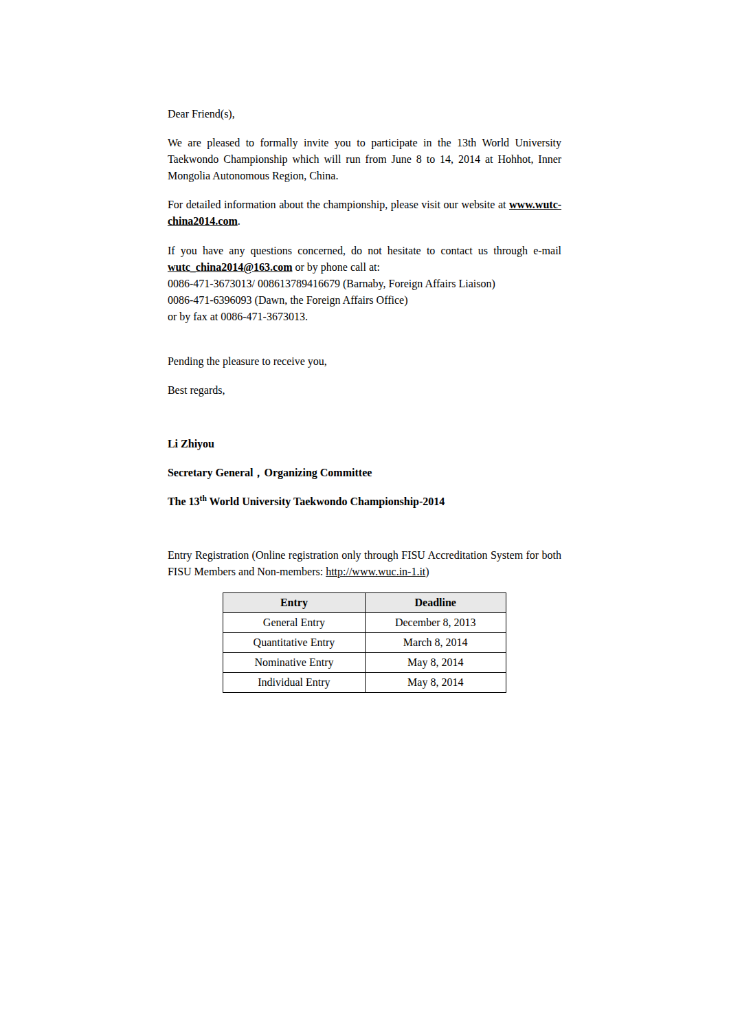Dear Friend(s),
We are pleased to formally invite you to participate in the 13th World University Taekwondo Championship which will run from June 8 to 14, 2014 at Hohhot, Inner Mongolia Autonomous Region, China.
For detailed information about the championship, please visit our website at www.wutc-china2014.com.
If you have any questions concerned, do not hesitate to contact us through e-mail wutc_china2014@163.com or by phone call at:
0086-471-3673013/ 008613789416679 (Barnaby, Foreign Affairs Liaison)
0086-471-6396093 (Dawn, the Foreign Affairs Office)
or by fax at 0086-471-3673013.
Pending the pleasure to receive you,
Best regards,
Li Zhiyou
Secretary General，Organizing Committee
The 13th World University Taekwondo Championship-2014
Entry Registration (Online registration only through FISU Accreditation System for both FISU Members and Non-members: http://www.wuc.in-1.it)
| Entry | Deadline |
| --- | --- |
| General Entry | December 8, 2013 |
| Quantitative Entry | March 8, 2014 |
| Nominative Entry | May 8, 2014 |
| Individual Entry | May 8, 2014 |